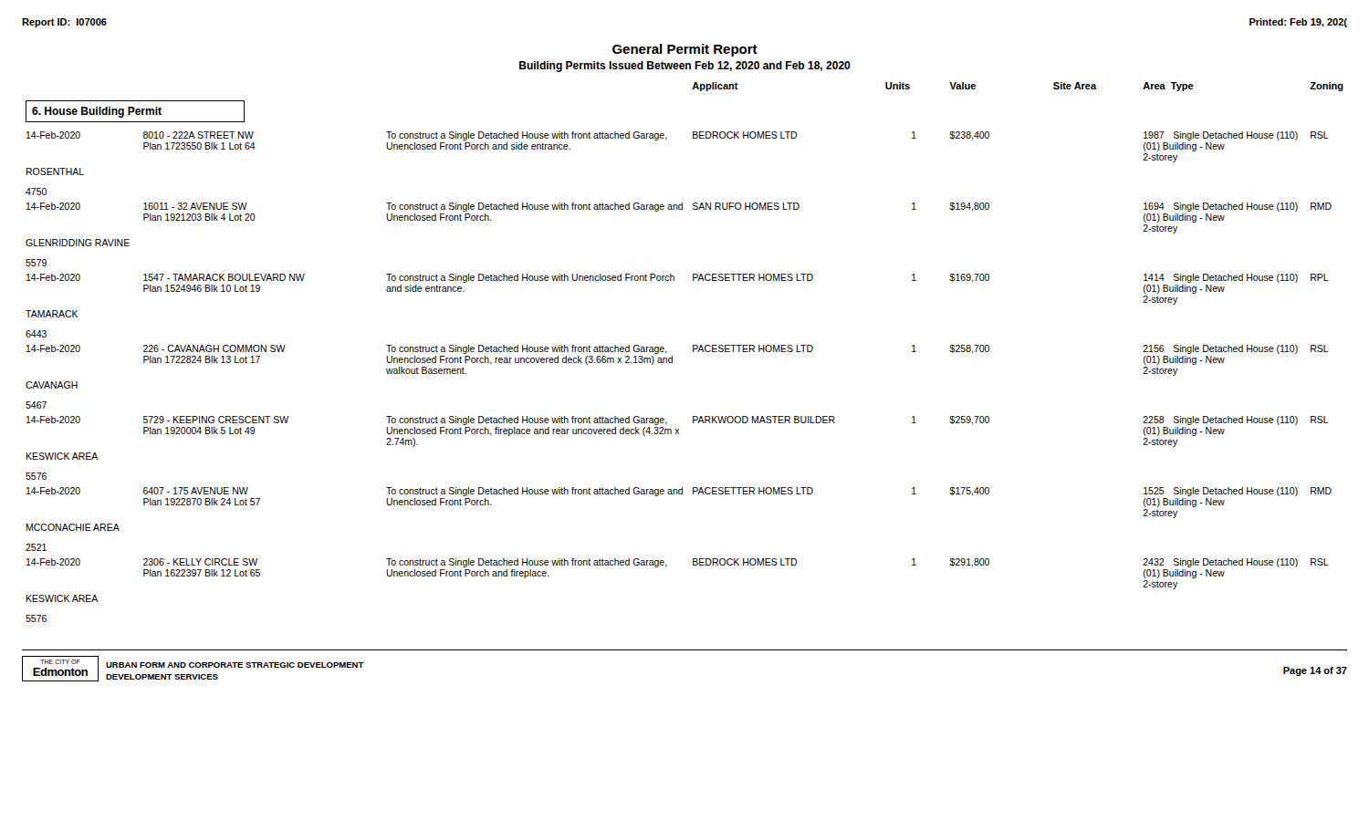Report ID: I07006
Printed: Feb 19, 202(
General Permit Report
Building Permits Issued Between Feb 12, 2020 and Feb 18, 2020
| | | | Applicant | Units | Value | Site Area | Area Type | Zoning |
| --- | --- | --- | --- | --- | --- | --- | --- | --- |
| 6. House Building Permit |
| 14-Feb-2020 | 8010 - 222A STREET NW Plan 1723550 Blk 1 Lot 64 | To construct a Single Detached House with front attached Garage, Unenclosed Front Porch and side entrance. | BEDROCK HOMES LTD | 1 | $238,400 | | 1987 Single Detached House (110) (01) Building - New 2-storey | RSL |
| ROSENTHAL 4750 | | | | | | | | |
| 14-Feb-2020 | 16011 - 32 AVENUE SW Plan 1921203 Blk 4 Lot 20 | To construct a Single Detached House with front attached Garage and Unenclosed Front Porch. | SAN RUFO HOMES LTD | 1 | $194,800 | | 1694 Single Detached House (110) (01) Building - New 2-storey | RMD |
| GLENRIDDING RAVINE 5579 | | | | | | | | |
| 14-Feb-2020 | 1547 - TAMARACK BOULEVARD NW Plan 1524946 Blk 10 Lot 19 | To construct a Single Detached House with Unenclosed Front Porch and side entrance. | PACESETTER HOMES LTD | 1 | $169,700 | | 1414 Single Detached House (110) (01) Building - New 2-storey | RPL |
| TAMARACK 6443 | | | | | | | | |
| 14-Feb-2020 | 226 - CAVANAGH COMMON SW Plan 1722824 Blk 13 Lot 17 | To construct a Single Detached House with front attached Garage, Unenclosed Front Porch, rear uncovered deck (3.66m x 2.13m) and walkout Basement. | PACESETTER HOMES LTD | 1 | $258,700 | | 2156 Single Detached House (110) (01) Building - New 2-storey | RSL |
| CAVANAGH 5467 | | | | | | | | |
| 14-Feb-2020 | 5729 - KEEPING CRESCENT SW Plan 1920004 Blk 5 Lot 49 | To construct a Single Detached House with front attached Garage, Unenclosed Front Porch, fireplace and rear uncovered deck (4.32m x 2.74m). | PARKWOOD MASTER BUILDER | 1 | $259,700 | | 2258 Single Detached House (110) (01) Building - New 2-storey | RSL |
| KESWICK AREA 5576 | | | | | | | | |
| 14-Feb-2020 | 6407 - 175 AVENUE NW Plan 1922870 Blk 24 Lot 57 | To construct a Single Detached House with front attached Garage and Unenclosed Front Porch. | PACESETTER HOMES LTD | 1 | $175,400 | | 1525 Single Detached House (110) (01) Building - New 2-storey | RMD |
| MCCONACHIE AREA 2521 | | | | | | | | |
| 14-Feb-2020 | 2306 - KELLY CIRCLE SW Plan 1622397 Blk 12 Lot 65 | To construct a Single Detached House with front attached Garage, Unenclosed Front Porch and fireplace. | BEDROCK HOMES LTD | 1 | $291,800 | | 2432 Single Detached House (110) (01) Building - New 2-storey | RSL |
| KESWICK AREA 5576 | | | | | | | | |
THE CITY OF
Edmonton
URBAN FORM AND CORPORATE STRATEGIC DEVELOPMENT
DEVELOPMENT SERVICES
Page 14 of 37